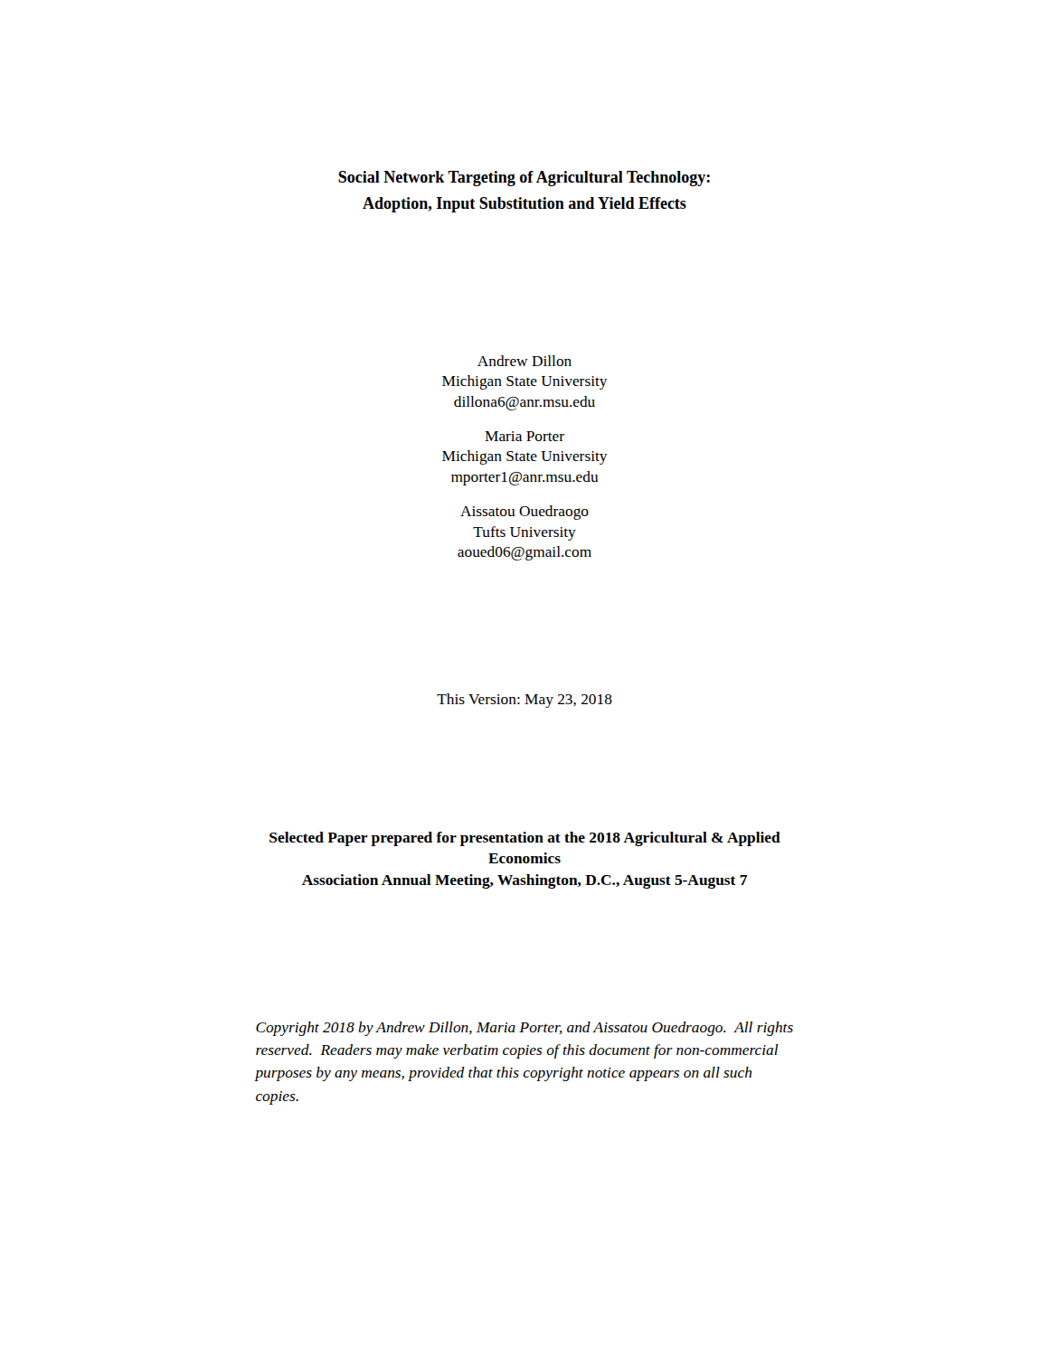Social Network Targeting of Agricultural Technology:
Adoption, Input Substitution and Yield Effects
Andrew Dillon Michigan State University dillona6@anr.msu.edu
Maria Porter Michigan State University mporter1@anr.msu.edu
Aissatou Ouedraogo Tufts University aoued06@gmail.com
This Version: May 23, 2018
Selected Paper prepared for presentation at the 2018 Agricultural & Applied Economics
Association Annual Meeting, Washington, D.C., August 5-August 7
Copyright 2018 by Andrew Dillon, Maria Porter, and Aissatou Ouedraogo. All rights reserved. Readers may make verbatim copies of this document for non-commercial purposes by any means, provided that this copyright notice appears on all such copies.